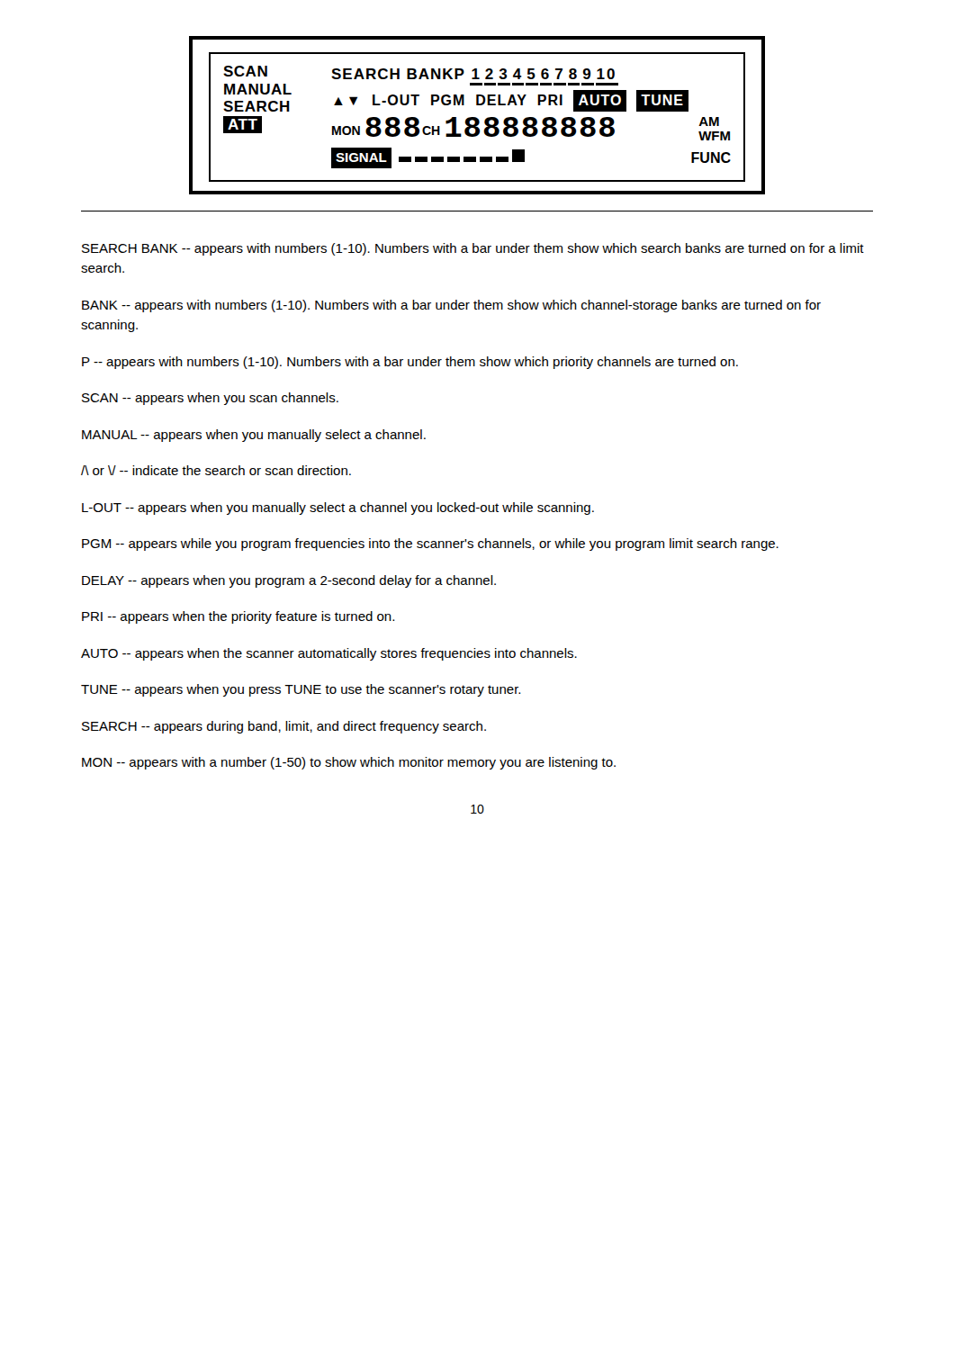SCAN
MANUAL
SEARCH
ATT
SEARCH BANKP 12345678910
▲▼ L-OUT PGM DELAY PRI AUTO TUNE
MON 888 CH 188888888 AM
WFM
SIGNAL FUNC
SEARCH BANK -- appears with numbers (1-10). Numbers with a bar under them show which search banks are turned on for a limit search.
BANK -- appears with numbers (1-10). Numbers with a bar under them show which channel-storage banks are turned on for scanning.
P -- appears with numbers (1-10). Numbers with a bar under them show which priority channels are turned on.
SCAN -- appears when you scan channels.
MANUAL -- appears when you manually select a channel.
/\ or \/ -- indicate the search or scan direction.
L-OUT -- appears when you manually select a channel you locked-out while scanning.
PGM -- appears while you program frequencies into the scanner's channels, or while you program limit search range.
DELAY -- appears when you program a 2-second delay for a channel.
PRI -- appears when the priority feature is turned on.
AUTO -- appears when the scanner automatically stores frequencies into channels.
TUNE -- appears when you press TUNE to use the scanner's rotary tuner.
SEARCH -- appears during band, limit, and direct frequency search.
MON -- appears with a number (1-50) to show which monitor memory you are listening to.
10